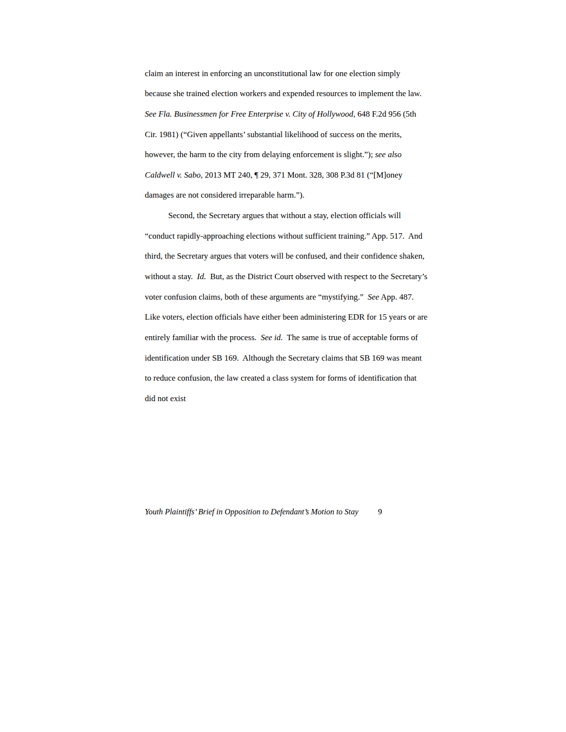claim an interest in enforcing an unconstitutional law for one election simply because she trained election workers and expended resources to implement the law. See Fla. Businessmen for Free Enterprise v. City of Hollywood, 648 F.2d 956 (5th Cir. 1981) (“Given appellants’ substantial likelihood of success on the merits, however, the harm to the city from delaying enforcement is slight.”); see also Caldwell v. Sabo, 2013 MT 240, ¶ 29, 371 Mont. 328, 308 P.3d 81 (“[M]oney damages are not considered irreparable harm.”).
Second, the Secretary argues that without a stay, election officials will “conduct rapidly‑approaching elections without sufficient training.” App. 517. And third, the Secretary argues that voters will be confused, and their confidence shaken, without a stay. Id. But, as the District Court observed with respect to the Secretary’s voter confusion claims, both of these arguments are “mystifying.” See App. 487. Like voters, election officials have either been administering EDR for 15 years or are entirely familiar with the process. See id. The same is true of acceptable forms of identification under SB 169. Although the Secretary claims that SB 169 was meant to reduce confusion, the law created a class system for forms of identification that did not exist
Youth Plaintiffs’ Brief in Opposition to Defendant’s Motion to Stay 9